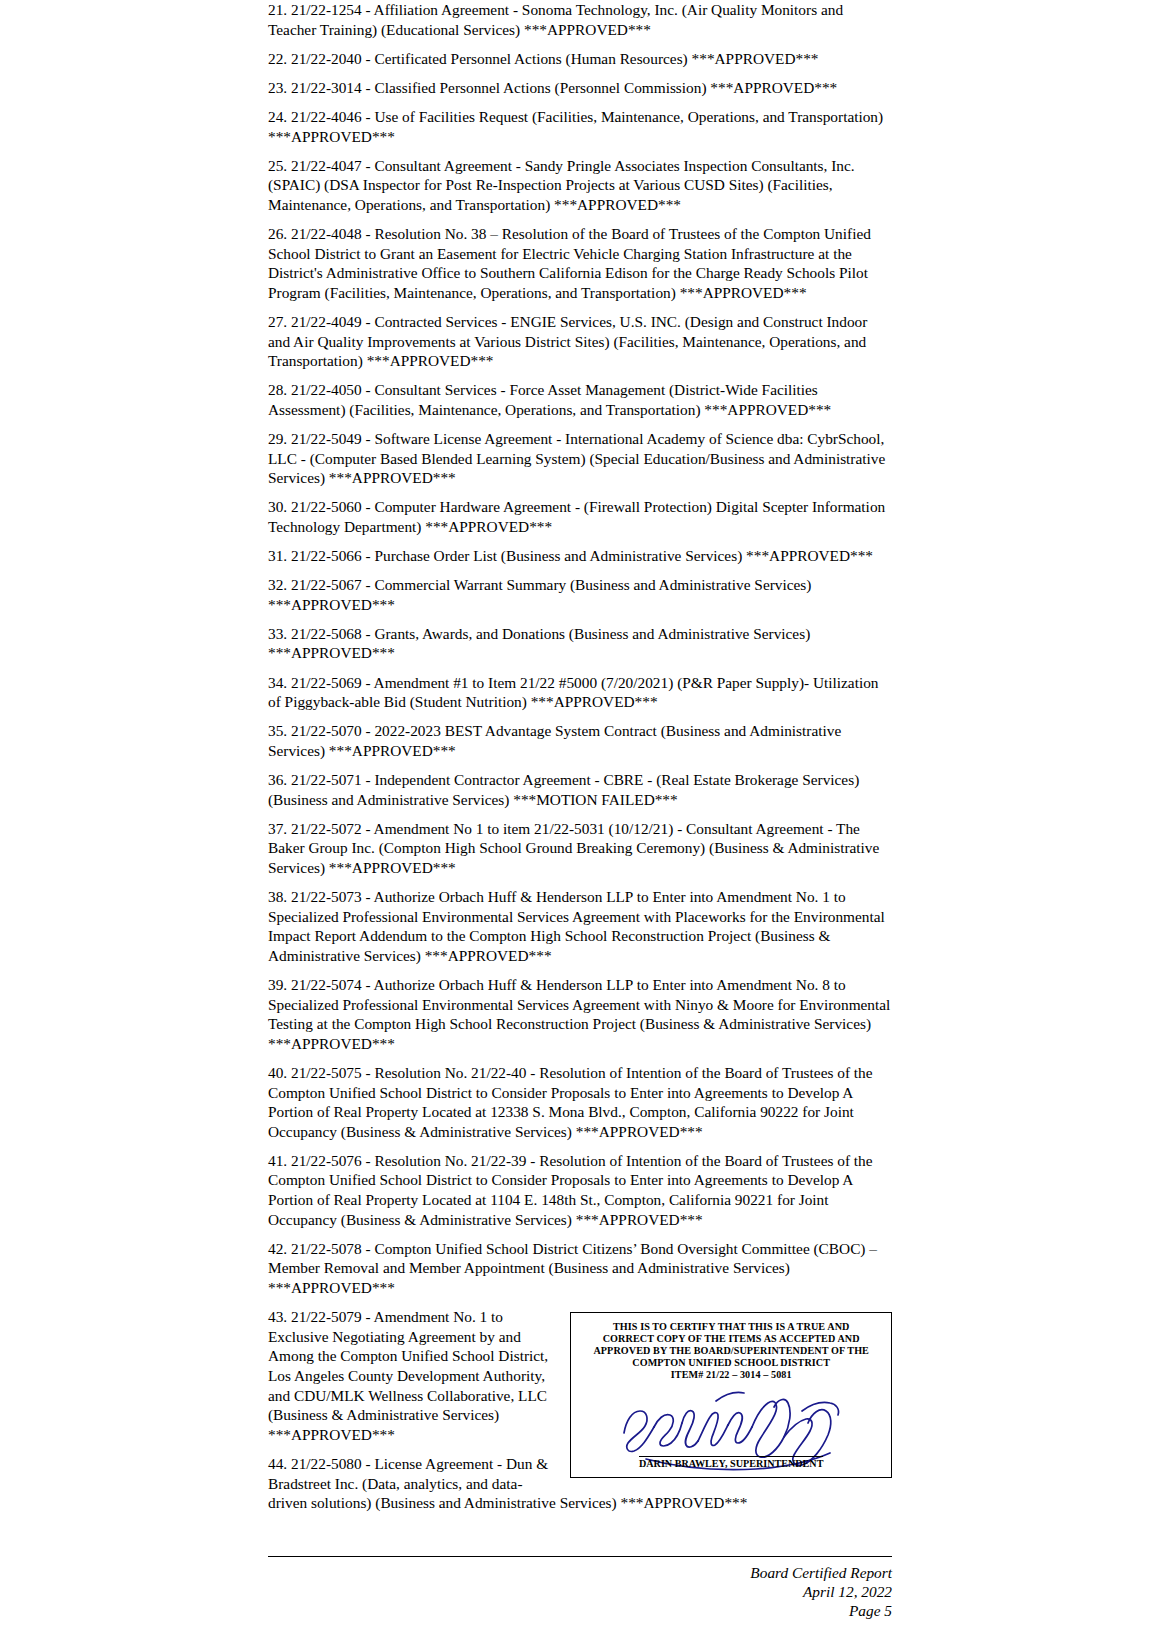21. 21/22-1254 - Affiliation Agreement - Sonoma Technology, Inc. (Air Quality Monitors and Teacher Training) (Educational Services) ***APPROVED***
22. 21/22-2040 - Certificated Personnel Actions (Human Resources) ***APPROVED***
23. 21/22-3014 - Classified Personnel Actions (Personnel Commission) ***APPROVED***
24. 21/22-4046 - Use of Facilities Request (Facilities, Maintenance, Operations, and Transportation) ***APPROVED***
25. 21/22-4047 - Consultant Agreement - Sandy Pringle Associates Inspection Consultants, Inc. (SPAIC) (DSA Inspector for Post Re-Inspection Projects at Various CUSD Sites) (Facilities, Maintenance, Operations, and Transportation) ***APPROVED***
26. 21/22-4048 - Resolution No. 38 – Resolution of the Board of Trustees of the Compton Unified School District to Grant an Easement for Electric Vehicle Charging Station Infrastructure at the District's Administrative Office to Southern California Edison for the Charge Ready Schools Pilot Program (Facilities, Maintenance, Operations, and Transportation) ***APPROVED***
27. 21/22-4049 - Contracted Services - ENGIE Services, U.S. INC. (Design and Construct Indoor and Air Quality Improvements at Various District Sites) (Facilities, Maintenance, Operations, and Transportation) ***APPROVED***
28. 21/22-4050 - Consultant Services - Force Asset Management (District-Wide Facilities Assessment) (Facilities, Maintenance, Operations, and Transportation) ***APPROVED***
29. 21/22-5049 - Software License Agreement - International Academy of Science dba: CybrSchool, LLC - (Computer Based Blended Learning System) (Special Education/Business and Administrative Services) ***APPROVED***
30. 21/22-5060 - Computer Hardware Agreement - (Firewall Protection) Digital Scepter Information Technology Department) ***APPROVED***
31. 21/22-5066 - Purchase Order List (Business and Administrative Services) ***APPROVED***
32. 21/22-5067 - Commercial Warrant Summary (Business and Administrative Services) ***APPROVED***
33. 21/22-5068 - Grants, Awards, and Donations (Business and Administrative Services) ***APPROVED***
34. 21/22-5069 - Amendment #1 to Item 21/22 #5000 (7/20/2021) (P&R Paper Supply)- Utilization of Piggyback-able Bid (Student Nutrition) ***APPROVED***
35. 21/22-5070 - 2022-2023 BEST Advantage System Contract (Business and Administrative Services) ***APPROVED***
36. 21/22-5071 - Independent Contractor Agreement - CBRE - (Real Estate Brokerage Services) (Business and Administrative Services) ***MOTION FAILED***
37. 21/22-5072 - Amendment No 1 to item 21/22-5031 (10/12/21) - Consultant Agreement - The Baker Group Inc. (Compton High School Ground Breaking Ceremony) (Business & Administrative Services) ***APPROVED***
38. 21/22-5073 - Authorize Orbach Huff & Henderson LLP to Enter into Amendment No. 1 to Specialized Professional Environmental Services Agreement with Placeworks for the Environmental Impact Report Addendum to the Compton High School Reconstruction Project (Business & Administrative Services) ***APPROVED***
39. 21/22-5074 - Authorize Orbach Huff & Henderson LLP to Enter into Amendment No. 8 to Specialized Professional Environmental Services Agreement with Ninyo & Moore for Environmental Testing at the Compton High School Reconstruction Project (Business & Administrative Services) ***APPROVED***
40. 21/22-5075 - Resolution No. 21/22-40 - Resolution of Intention of the Board of Trustees of the Compton Unified School District to Consider Proposals to Enter into Agreements to Develop A Portion of Real Property Located at 12338 S. Mona Blvd., Compton, California 90222 for Joint Occupancy (Business & Administrative Services) ***APPROVED***
41. 21/22-5076 - Resolution No. 21/22-39 - Resolution of Intention of the Board of Trustees of the Compton Unified School District to Consider Proposals to Enter into Agreements to Develop A Portion of Real Property Located at 1104 E. 148th St., Compton, California 90221 for Joint Occupancy (Business & Administrative Services) ***APPROVED***
42. 21/22-5078 - Compton Unified School District Citizens’ Bond Oversight Committee (CBOC) – Member Removal and Member Appointment (Business and Administrative Services) ***APPROVED***
THIS IS TO CERTIFY THAT THIS IS A TRUE AND
CORRECT COPY OF THE ITEMS AS ACCEPTED AND
APPROVED BY THE BOARD/SUPERINTENDENT OF THE
COMPTON UNIFIED SCHOOL DISTRICT
ITEM# 21/22 – 3014 – 5081
DARIN BRAWLEY, SUPERINTENDENT
43. 21/22-5079 - Amendment No. 1 to Exclusive Negotiating Agreement by and Among the Compton Unified School District, Los Angeles County Development Authority, and CDU/MLK Wellness Collaborative, LLC (Business & Administrative Services) ***APPROVED***
44. 21/22-5080 - License Agreement - Dun & Bradstreet Inc. (Data, analytics, and data-driven solutions) (Business and Administrative Services) ***APPROVED***
Board Certified Report
April 12, 2022
Page 5